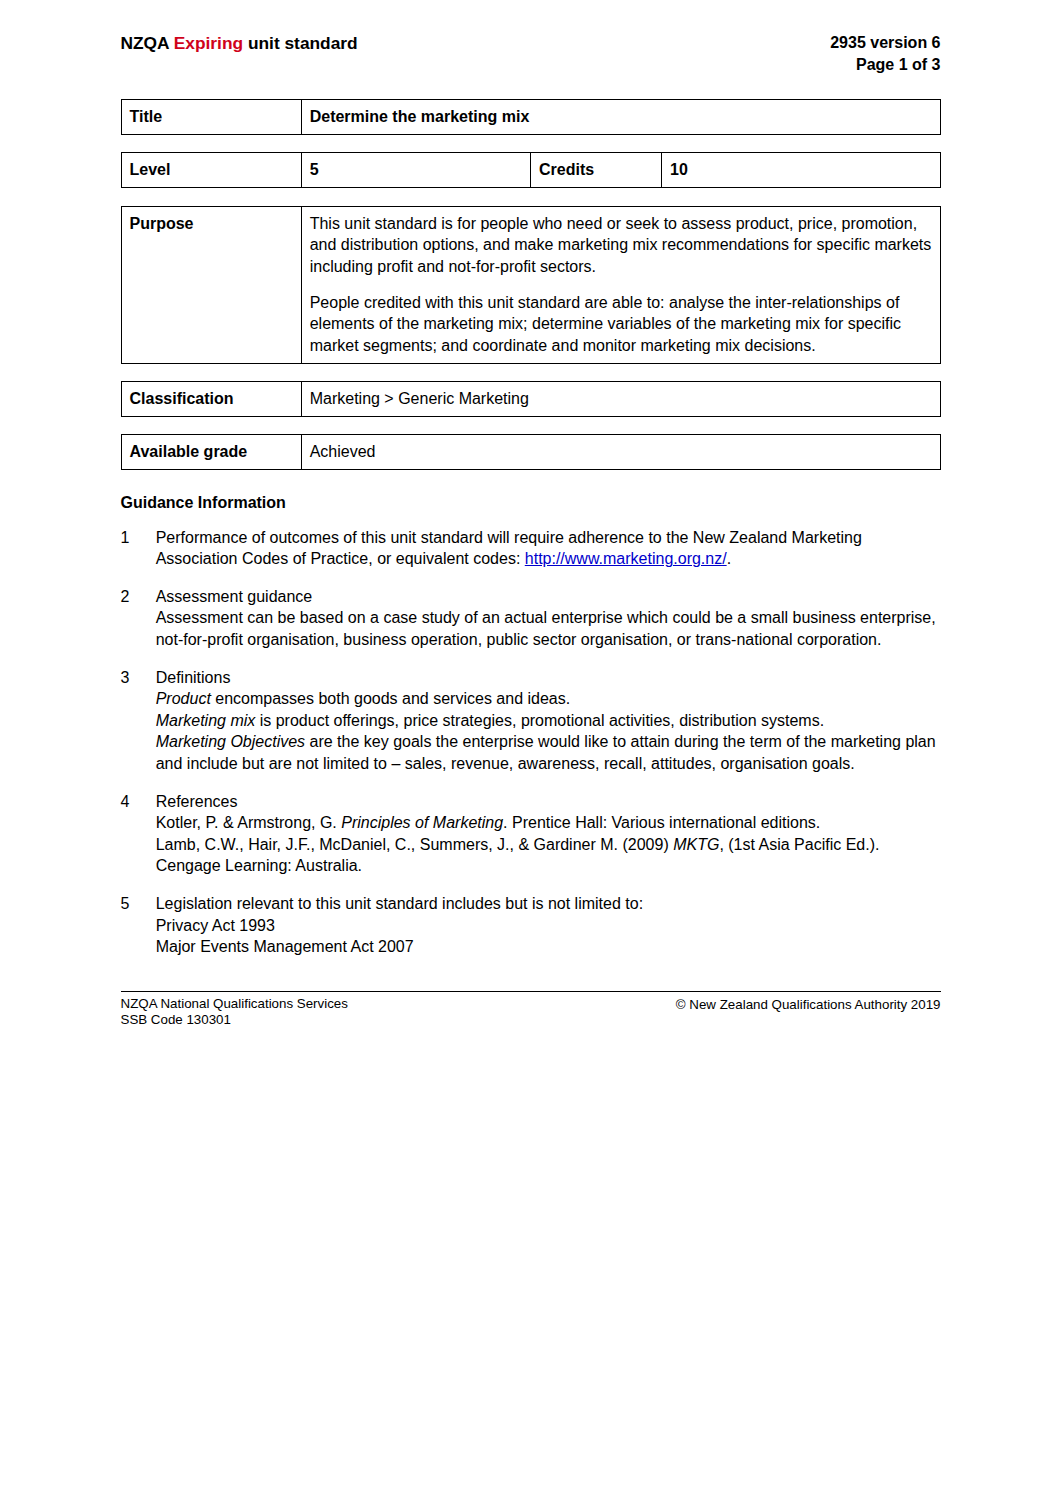NZQA Expiring unit standard
2935 version 6
Page 1 of 3
| Title | Determine the marketing mix |
| Level | 5 | Credits | 10 |
| Purpose | This unit standard is for people who need or seek to assess product, price, promotion, and distribution options, and make marketing mix recommendations for specific markets including profit and not-for-profit sectors. People credited with this unit standard are able to: analyse the inter-relationships of elements of the marketing mix; determine variables of the marketing mix for specific market segments; and coordinate and monitor marketing mix decisions. |
| Classification | Marketing > Generic Marketing |
| Available grade | Achieved |
Guidance Information
1
Performance of outcomes of this unit standard will require adherence to the New Zealand Marketing Association Codes of Practice, or equivalent codes: http://www.marketing.org.nz/.
2
Assessment guidance
Assessment can be based on a case study of an actual enterprise which could be a small business enterprise, not-for-profit organisation, business operation, public sector organisation, or trans-national corporation.
3
Definitions
Product encompasses both goods and services and ideas.
Marketing mix is product offerings, price strategies, promotional activities, distribution systems.
Marketing Objectives are the key goals the enterprise would like to attain during the term of the marketing plan and include but are not limited to – sales, revenue, awareness, recall, attitudes, organisation goals.
4
References
Kotler, P. & Armstrong, G. Principles of Marketing. Prentice Hall: Various international editions.
Lamb, C.W., Hair, J.F., McDaniel, C., Summers, J., & Gardiner M. (2009) MKTG, (1st Asia Pacific Ed.). Cengage Learning: Australia.
5
Legislation relevant to this unit standard includes but is not limited to:
Privacy Act 1993
Major Events Management Act 2007
NZQA National Qualifications Services
SSB Code 130301
© New Zealand Qualifications Authority 2019